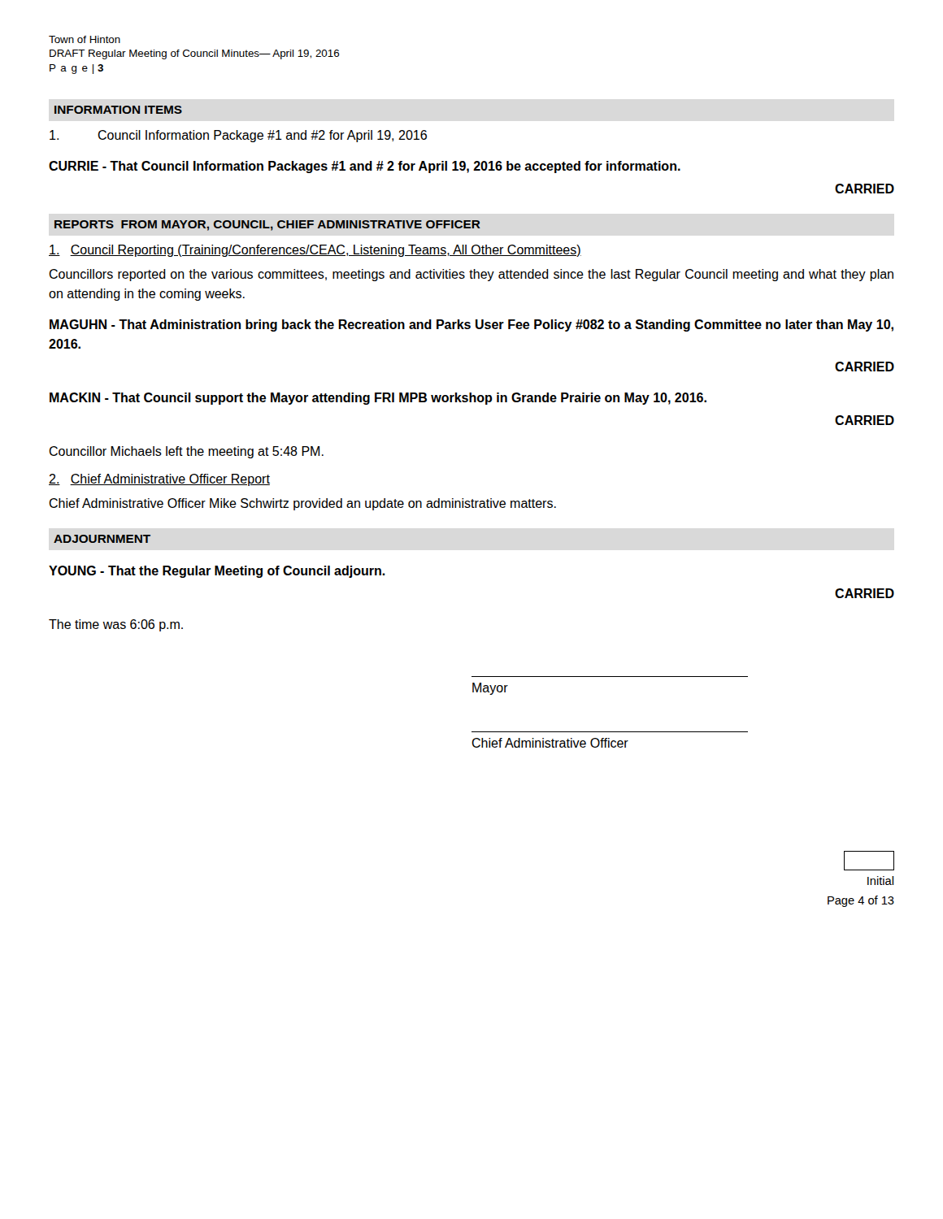Town of Hinton
DRAFT Regular Meeting of Council Minutes— April 19, 2016
P a g e | 3
INFORMATION ITEMS
1. Council Information Package #1 and #2 for April 19, 2016
CURRIE - That Council Information Packages #1 and # 2 for April 19, 2016 be accepted for information.
CARRIED
REPORTS FROM MAYOR, COUNCIL, CHIEF ADMINISTRATIVE OFFICER
1. Council Reporting (Training/Conferences/CEAC, Listening Teams, All Other Committees)
Councillors reported on the various committees, meetings and activities they attended since the last Regular Council meeting and what they plan on attending in the coming weeks.
MAGUHN - That Administration bring back the Recreation and Parks User Fee Policy #082 to a Standing Committee no later than May 10, 2016.
CARRIED
MACKIN - That Council support the Mayor attending FRI MPB workshop in Grande Prairie on May 10, 2016.
CARRIED
Councillor Michaels left the meeting at 5:48 PM.
2. Chief Administrative Officer Report
Chief Administrative Officer Mike Schwirtz provided an update on administrative matters.
ADJOURNMENT
YOUNG - That the Regular Meeting of Council adjourn.
CARRIED
The time was 6:06 p.m.
Mayor
Chief Administrative Officer
Initial
Page 4 of 13